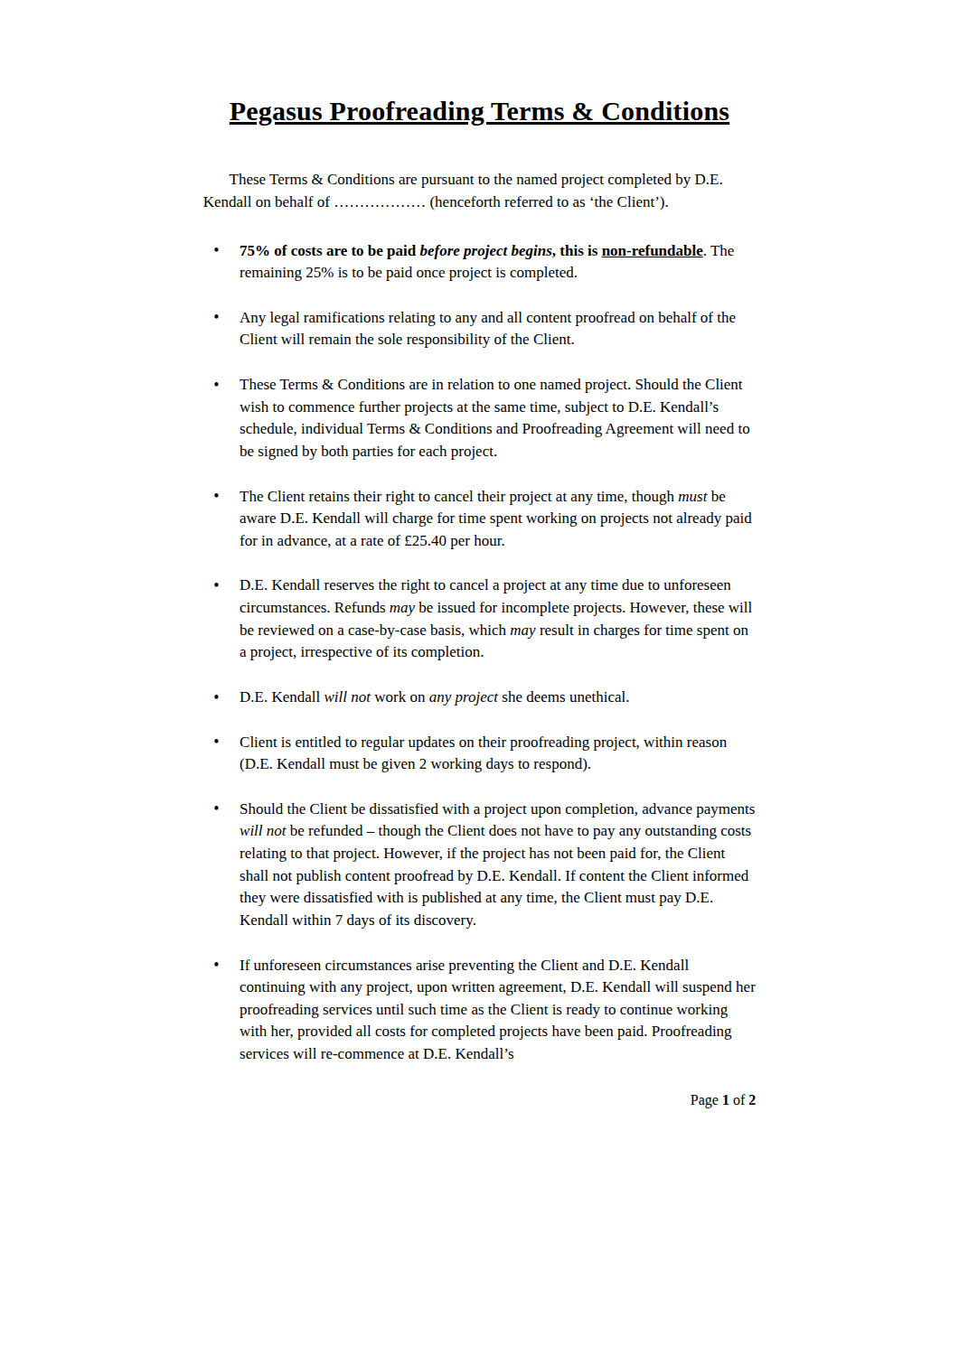Pegasus Proofreading Terms & Conditions
These Terms & Conditions are pursuant to the named project completed by D.E. Kendall on behalf of ……………… (henceforth referred to as ‘the Client’).
75% of costs are to be paid before project begins, this is non-refundable. The remaining 25% is to be paid once project is completed.
Any legal ramifications relating to any and all content proofread on behalf of the Client will remain the sole responsibility of the Client.
These Terms & Conditions are in relation to one named project. Should the Client wish to commence further projects at the same time, subject to D.E. Kendall’s schedule, individual Terms & Conditions and Proofreading Agreement will need to be signed by both parties for each project.
The Client retains their right to cancel their project at any time, though must be aware D.E. Kendall will charge for time spent working on projects not already paid for in advance, at a rate of £25.40 per hour.
D.E. Kendall reserves the right to cancel a project at any time due to unforeseen circumstances. Refunds may be issued for incomplete projects. However, these will be reviewed on a case-by-case basis, which may result in charges for time spent on a project, irrespective of its completion.
D.E. Kendall will not work on any project she deems unethical.
Client is entitled to regular updates on their proofreading project, within reason (D.E. Kendall must be given 2 working days to respond).
Should the Client be dissatisfied with a project upon completion, advance payments will not be refunded – though the Client does not have to pay any outstanding costs relating to that project. However, if the project has not been paid for, the Client shall not publish content proofread by D.E. Kendall. If content the Client informed they were dissatisfied with is published at any time, the Client must pay D.E. Kendall within 7 days of its discovery.
If unforeseen circumstances arise preventing the Client and D.E. Kendall continuing with any project, upon written agreement, D.E. Kendall will suspend her proofreading services until such time as the Client is ready to continue working with her, provided all costs for completed projects have been paid. Proofreading services will re-commence at D.E. Kendall’s
Page 1 of 2